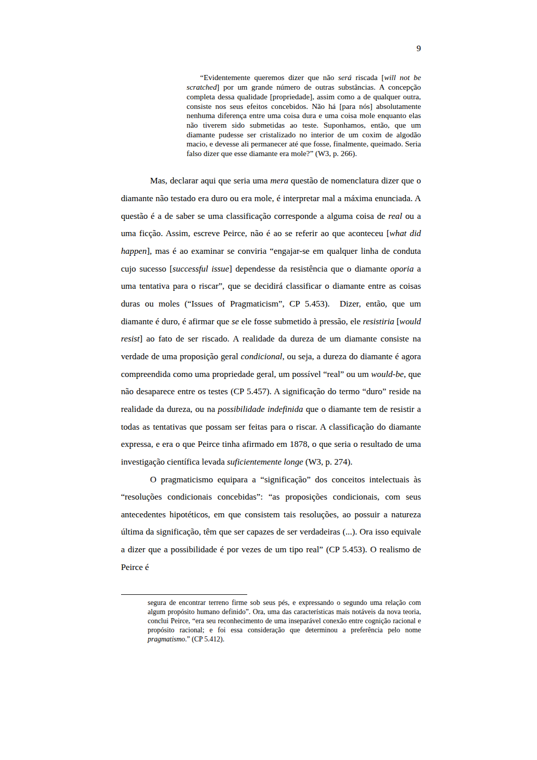9
“Evidentemente queremos dizer que não será riscada [will not be scratched] por um grande número de outras substâncias. A concepção completa dessa qualidade [propriedade], assim como a de qualquer outra, consiste nos seus efeitos concebidos. Não há [para nós] absolutamente nenhuma diferença entre uma coisa dura e uma coisa mole enquanto elas não tiverem sido submetidas ao teste. Suponhamos, então, que um diamante pudesse ser cristalizado no interior de um coxim de algodão macio, e devesse ali permanecer até que fosse, finalmente, queimado. Seria falso dizer que esse diamante era mole?” (W3, p. 266).
Mas, declarar aqui que seria uma mera questão de nomenclatura dizer que o diamante não testado era duro ou era mole, é interpretar mal a máxima enunciada. A questão é a de saber se uma classificação corresponde a alguma coisa de real ou a uma ficção. Assim, escreve Peirce, não é ao se referir ao que aconteceu [what did happen], mas é ao examinar se conviria “engajar-se em qualquer linha de conduta cujo sucesso [successful issue] dependesse da resistência que o diamante oporia a uma tentativa para o riscar”, que se decidirá classificar o diamante entre as coisas duras ou moles (“Issues of Pragmaticism”, CP 5.453). Dizer, então, que um diamante é duro, é afirmar que se ele fosse submetido à pressão, ele resistiria [would resist] ao fato de ser riscado. A realidade da dureza de um diamante consiste na verdade de uma proposição geral condicional, ou seja, a dureza do diamante é agora compreendida como uma propriedade geral, um possível “real” ou um would-be, que não desaparece entre os testes (CP 5.457). A significação do termo “duro” reside na realidade da dureza, ou na possibilidade indefinida que o diamante tem de resistir a todas as tentativas que possam ser feitas para o riscar. A classificação do diamante expressa, e era o que Peirce tinha afirmado em 1878, o que seria o resultado de uma investigação científica levada suficientemente longe (W3, p. 274).
O pragmaticismo equipara a “significação” dos conceitos intelectuais às “resoluções condicionais concebidas”: “as proposições condicionais, com seus antecedentes hipotéticos, em que consistem tais resoluções, ao possuir a natureza última da significação, têm que ser capazes de ser verdadeiras (...). Ora isso equivale a dizer que a possibilidade é por vezes de um tipo real” (CP 5.453). O realismo de Peirce é
segura de encontrar terreno firme sob seus pés, e expressando o segundo uma relação com algum propósito humano definido”. Ora, uma das características mais notáveis da nova teoria, conclui Peirce, “era seu reconhecimento de uma inseparável conexão entre cognição racional e propósito racional; e foi essa consideração que determinou a preferência pelo nome pragmatismo.” (CP 5.412).